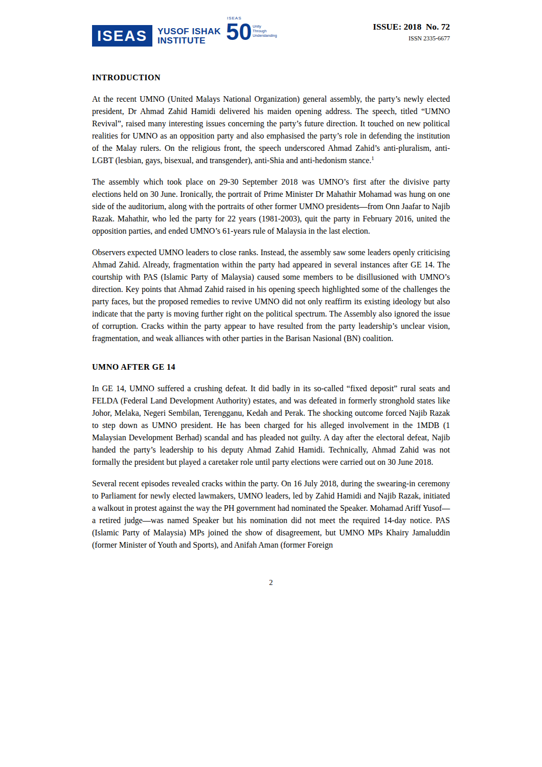ISEAS
YUSOF ISHAK
INSTITUTE
ISEAS 50 Unity
Through
Understanding
ISSUE: 2018 No. 72
ISSN 2335-6677
INTRODUCTION
At the recent UMNO (United Malays National Organization) general assembly, the party’s newly elected president, Dr Ahmad Zahid Hamidi delivered his maiden opening address. The speech, titled “UMNO Revival”, raised many interesting issues concerning the party’s future direction. It touched on new political realities for UMNO as an opposition party and also emphasised the party’s role in defending the institution of the Malay rulers. On the religious front, the speech underscored Ahmad Zahid’s anti-pluralism, anti-LGBT (lesbian, gays, bisexual, and transgender), anti-Shia and anti-hedonism stance.1
The assembly which took place on 29-30 September 2018 was UMNO’s first after the divisive party elections held on 30 June. Ironically, the portrait of Prime Minister Dr Mahathir Mohamad was hung on one side of the auditorium, along with the portraits of other former UMNO presidents—from Onn Jaafar to Najib Razak. Mahathir, who led the party for 22 years (1981-2003), quit the party in February 2016, united the opposition parties, and ended UMNO’s 61-years rule of Malaysia in the last election.
Observers expected UMNO leaders to close ranks. Instead, the assembly saw some leaders openly criticising Ahmad Zahid. Already, fragmentation within the party had appeared in several instances after GE 14. The courtship with PAS (Islamic Party of Malaysia) caused some members to be disillusioned with UMNO’s direction. Key points that Ahmad Zahid raised in his opening speech highlighted some of the challenges the party faces, but the proposed remedies to revive UMNO did not only reaffirm its existing ideology but also indicate that the party is moving further right on the political spectrum. The Assembly also ignored the issue of corruption. Cracks within the party appear to have resulted from the party leadership’s unclear vision, fragmentation, and weak alliances with other parties in the Barisan Nasional (BN) coalition.
UMNO AFTER GE 14
In GE 14, UMNO suffered a crushing defeat. It did badly in its so-called “fixed deposit” rural seats and FELDA (Federal Land Development Authority) estates, and was defeated in formerly stronghold states like Johor, Melaka, Negeri Sembilan, Terengganu, Kedah and Perak. The shocking outcome forced Najib Razak to step down as UMNO president. He has been charged for his alleged involvement in the 1MDB (1 Malaysian Development Berhad) scandal and has pleaded not guilty. A day after the electoral defeat, Najib handed the party’s leadership to his deputy Ahmad Zahid Hamidi. Technically, Ahmad Zahid was not formally the president but played a caretaker role until party elections were carried out on 30 June 2018.
Several recent episodes revealed cracks within the party. On 16 July 2018, during the swearing-in ceremony to Parliament for newly elected lawmakers, UMNO leaders, led by Zahid Hamidi and Najib Razak, initiated a walkout in protest against the way the PH government had nominated the Speaker. Mohamad Ariff Yusof—a retired judge—was named Speaker but his nomination did not meet the required 14-day notice. PAS (Islamic Party of Malaysia) MPs joined the show of disagreement, but UMNO MPs Khairy Jamaluddin (former Minister of Youth and Sports), and Anifah Aman (former Foreign
2